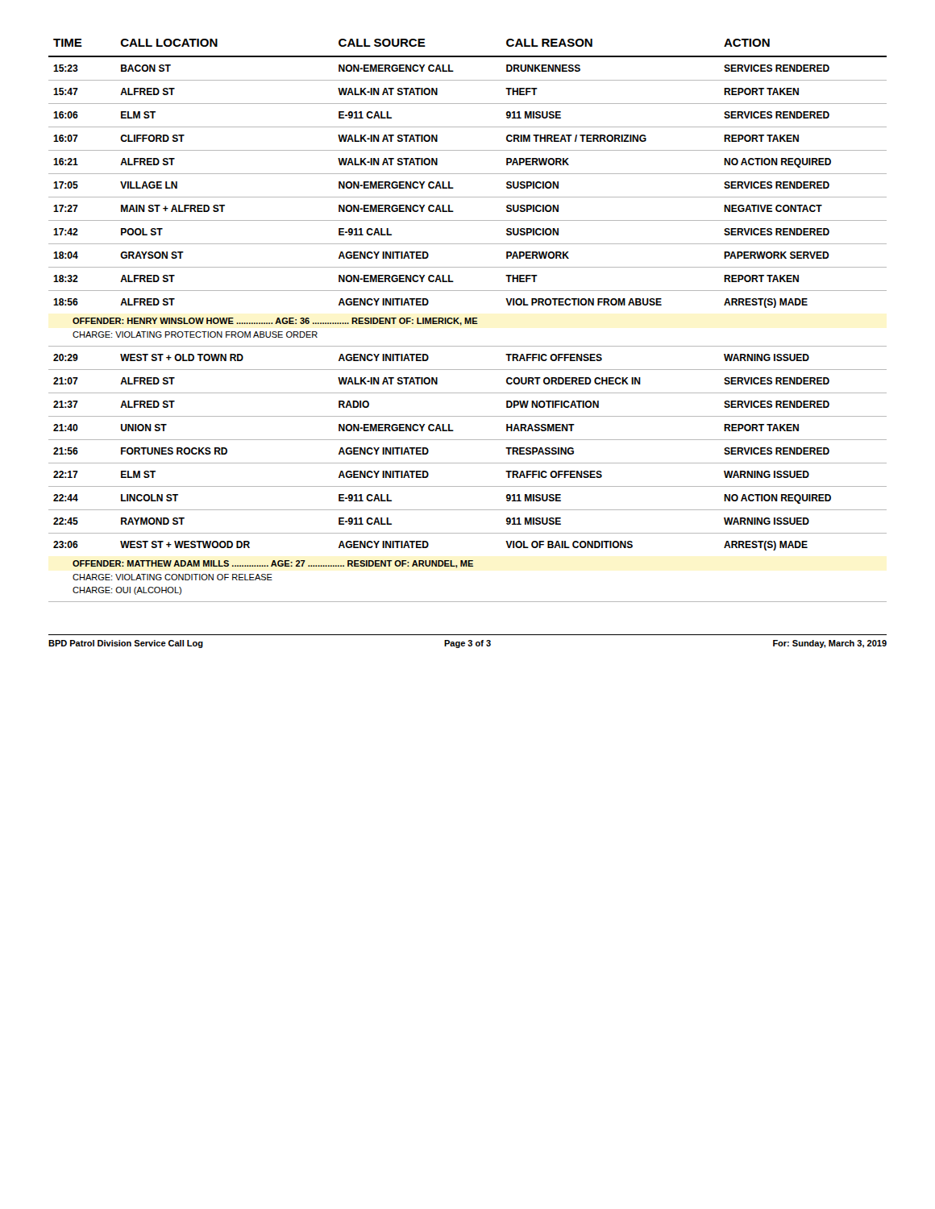| TIME | CALL LOCATION | CALL SOURCE | CALL REASON | ACTION |
| --- | --- | --- | --- | --- |
| 15:23 | BACON ST | NON-EMERGENCY CALL | DRUNKENNESS | SERVICES RENDERED |
| 15:47 | ALFRED ST | WALK-IN AT STATION | THEFT | REPORT TAKEN |
| 16:06 | ELM ST | E-911 CALL | 911 MISUSE | SERVICES RENDERED |
| 16:07 | CLIFFORD ST | WALK-IN AT STATION | CRIM THREAT / TERRORIZING | REPORT TAKEN |
| 16:21 | ALFRED ST | WALK-IN AT STATION | PAPERWORK | NO ACTION REQUIRED |
| 17:05 | VILLAGE LN | NON-EMERGENCY CALL | SUSPICION | SERVICES RENDERED |
| 17:27 | MAIN ST + ALFRED ST | NON-EMERGENCY CALL | SUSPICION | NEGATIVE CONTACT |
| 17:42 | POOL ST | E-911 CALL | SUSPICION | SERVICES RENDERED |
| 18:04 | GRAYSON ST | AGENCY INITIATED | PAPERWORK | PAPERWORK SERVED |
| 18:32 | ALFRED ST | NON-EMERGENCY CALL | THEFT | REPORT TAKEN |
| 18:56 | ALFRED ST | AGENCY INITIATED | VIOL PROTECTION FROM ABUSE | ARREST(S) MADE |
| OFFENDER: HENRY WINSLOW HOWE ............... AGE: 36 ............... RESIDENT OF: LIMERICK, ME |
| CHARGE: VIOLATING PROTECTION FROM ABUSE ORDER |
| 20:29 | WEST ST + OLD TOWN RD | AGENCY INITIATED | TRAFFIC OFFENSES | WARNING ISSUED |
| 21:07 | ALFRED ST | WALK-IN AT STATION | COURT ORDERED CHECK IN | SERVICES RENDERED |
| 21:37 | ALFRED ST | RADIO | DPW NOTIFICATION | SERVICES RENDERED |
| 21:40 | UNION ST | NON-EMERGENCY CALL | HARASSMENT | REPORT TAKEN |
| 21:56 | FORTUNES ROCKS RD | AGENCY INITIATED | TRESPASSING | SERVICES RENDERED |
| 22:17 | ELM ST | AGENCY INITIATED | TRAFFIC OFFENSES | WARNING ISSUED |
| 22:44 | LINCOLN ST | E-911 CALL | 911 MISUSE | NO ACTION REQUIRED |
| 22:45 | RAYMOND ST | E-911 CALL | 911 MISUSE | WARNING ISSUED |
| 23:06 | WEST ST + WESTWOOD DR | AGENCY INITIATED | VIOL OF BAIL CONDITIONS | ARREST(S) MADE |
| OFFENDER: MATTHEW ADAM MILLS ............... AGE: 27 ............... RESIDENT OF: ARUNDEL, ME |
| CHARGE: VIOLATING CONDITION OF RELEASE |
| CHARGE: OUI (ALCOHOL) |
BPD Patrol Division Service Call Log
Page 3 of 3
For: Sunday, March 3, 2019